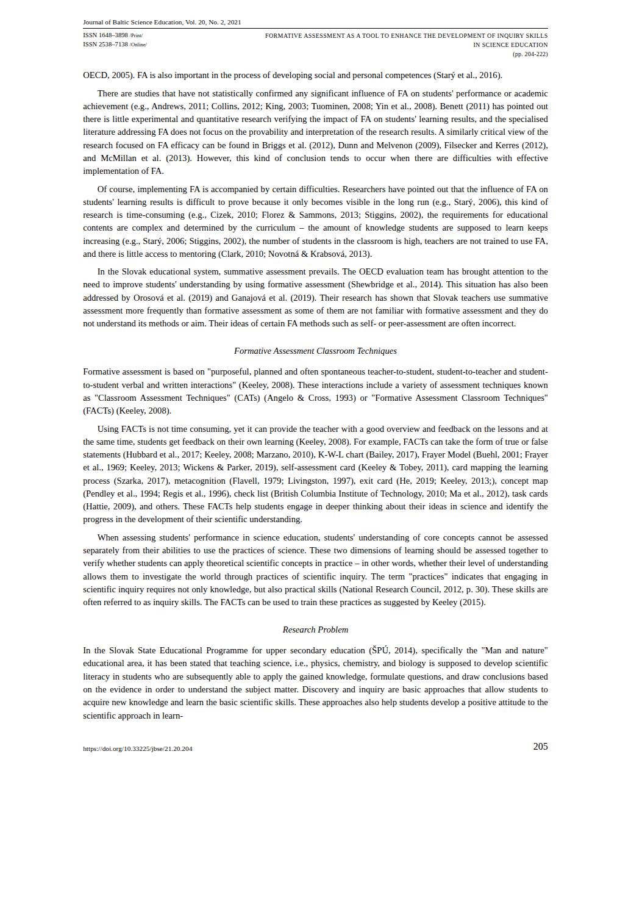Journal of Baltic Science Education, Vol. 20, No. 2, 2021
ISSN 1648–3898 /Print/
ISSN 2538–7138 /Online/
Formative assessment as a tool to enhance the development of inquiry skills
in science education
(pp. 204-222)
OECD, 2005). FA is also important in the process of developing social and personal competences (Starý et al., 2016).
There are studies that have not statistically confirmed any significant influence of FA on students' performance or academic achievement (e.g., Andrews, 2011; Collins, 2012; King, 2003; Tuominen, 2008; Yin et al., 2008). Benett (2011) has pointed out there is little experimental and quantitative research verifying the impact of FA on students' learning results, and the specialised literature addressing FA does not focus on the provability and interpretation of the research results. A similarly critical view of the research focused on FA efficacy can be found in Briggs et al. (2012), Dunn and Melvenon (2009), Filsecker and Kerres (2012), and McMillan et al. (2013). However, this kind of conclusion tends to occur when there are difficulties with effective implementation of FA.
Of course, implementing FA is accompanied by certain difficulties. Researchers have pointed out that the influence of FA on students' learning results is difficult to prove because it only becomes visible in the long run (e.g., Starý, 2006), this kind of research is time-consuming (e.g., Cizek, 2010; Florez & Sammons, 2013; Stiggins, 2002), the requirements for educational contents are complex and determined by the curriculum – the amount of knowledge students are supposed to learn keeps increasing (e.g., Starý, 2006; Stiggins, 2002), the number of students in the classroom is high, teachers are not trained to use FA, and there is little access to mentoring (Clark, 2010; Novotná & Krabsová, 2013).
In the Slovak educational system, summative assessment prevails. The OECD evaluation team has brought attention to the need to improve students' understanding by using formative assessment (Shewbridge et al., 2014). This situation has also been addressed by Orosová et al. (2019) and Ganajová et al. (2019). Their research has shown that Slovak teachers use summative assessment more frequently than formative assessment as some of them are not familiar with formative assessment and they do not understand its methods or aim. Their ideas of certain FA methods such as self- or peer-assessment are often incorrect.
Formative Assessment Classroom Techniques
Formative assessment is based on "purposeful, planned and often spontaneous teacher-to-student, student-to-teacher and student-to-student verbal and written interactions" (Keeley, 2008). These interactions include a variety of assessment techniques known as "Classroom Assessment Techniques" (CATs) (Angelo & Cross, 1993) or "Formative Assessment Classroom Techniques" (FACTs) (Keeley, 2008).
Using FACTs is not time consuming, yet it can provide the teacher with a good overview and feedback on the lessons and at the same time, students get feedback on their own learning (Keeley, 2008). For example, FACTs can take the form of true or false statements (Hubbard et al., 2017; Keeley, 2008; Marzano, 2010), K-W-L chart (Bailey, 2017), Frayer Model (Buehl, 2001; Frayer et al., 1969; Keeley, 2013; Wickens & Parker, 2019), self-assessment card (Keeley & Tobey, 2011), card mapping the learning process (Szarka, 2017), metacognition (Flavell, 1979; Livingston, 1997), exit card (He, 2019; Keeley, 2013;), concept map (Pendley et al., 1994; Regis et al., 1996), check list (British Columbia Institute of Technology, 2010; Ma et al., 2012), task cards (Hattie, 2009), and others. These FACTs help students engage in deeper thinking about their ideas in science and identify the progress in the development of their scientific understanding.
When assessing students' performance in science education, students' understanding of core concepts cannot be assessed separately from their abilities to use the practices of science. These two dimensions of learning should be assessed together to verify whether students can apply theoretical scientific concepts in practice – in other words, whether their level of understanding allows them to investigate the world through practices of scientific inquiry. The term "practices" indicates that engaging in scientific inquiry requires not only knowledge, but also practical skills (National Research Council, 2012, p. 30). These skills are often referred to as inquiry skills. The FACTs can be used to train these practices as suggested by Keeley (2015).
Research Problem
In the Slovak State Educational Programme for upper secondary education (ŠPÚ, 2014), specifically the "Man and nature" educational area, it has been stated that teaching science, i.e., physics, chemistry, and biology is supposed to develop scientific literacy in students who are subsequently able to apply the gained knowledge, formulate questions, and draw conclusions based on the evidence in order to understand the subject matter. Discovery and inquiry are basic approaches that allow students to acquire new knowledge and learn the basic scientific skills. These approaches also help students develop a positive attitude to the scientific approach in learn-
https://doi.org/10.33225/jbse/21.20.204
205